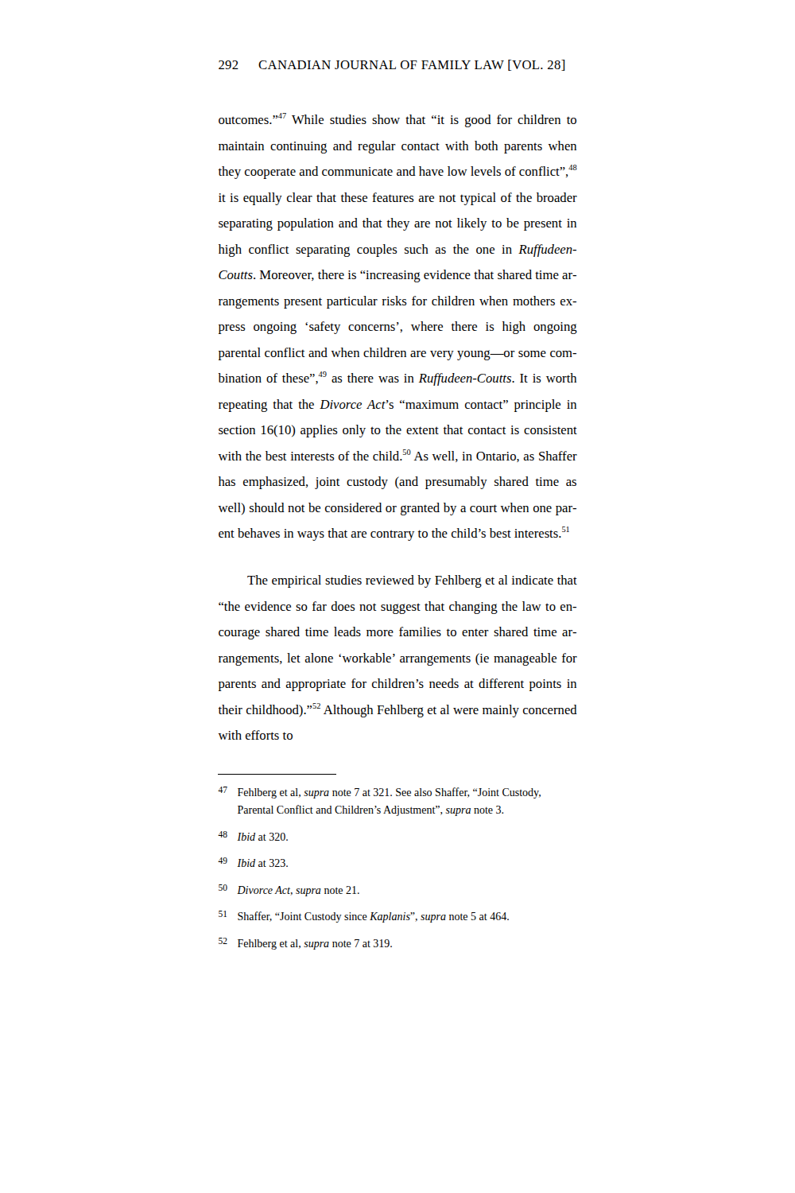292 CANADIAN JOURNAL OF FAMILY LAW [VOL. 28]
outcomes.”47 While studies show that “it is good for children to maintain continuing and regular contact with both parents when they cooperate and communicate and have low levels of conflict”,48 it is equally clear that these features are not typical of the broader separating population and that they are not likely to be present in high conflict separating couples such as the one in Ruffudeen-Coutts. Moreover, there is “increasing evidence that shared time arrangements present particular risks for children when mothers express ongoing ‘safety concerns’, where there is high ongoing parental conflict and when children are very young—or some combination of these”,49 as there was in Ruffudeen-Coutts. It is worth repeating that the Divorce Act’s “maximum contact” principle in section 16(10) applies only to the extent that contact is consistent with the best interests of the child.50 As well, in Ontario, as Shaffer has emphasized, joint custody (and presumably shared time as well) should not be considered or granted by a court when one parent behaves in ways that are contrary to the child’s best interests.51
The empirical studies reviewed by Fehlberg et al indicate that “the evidence so far does not suggest that changing the law to encourage shared time leads more families to enter shared time arrangements, let alone ‘workable’ arrangements (ie manageable for parents and appropriate for children’s needs at different points in their childhood).”52 Although Fehlberg et al were mainly concerned with efforts to
47 Fehlberg et al, supra note 7 at 321. See also Shaffer, “Joint Custody, Parental Conflict and Children’s Adjustment”, supra note 3.
48 Ibid at 320.
49 Ibid at 323.
50 Divorce Act, supra note 21.
51 Shaffer, “Joint Custody since Kaplanis”, supra note 5 at 464.
52 Fehlberg et al, supra note 7 at 319.